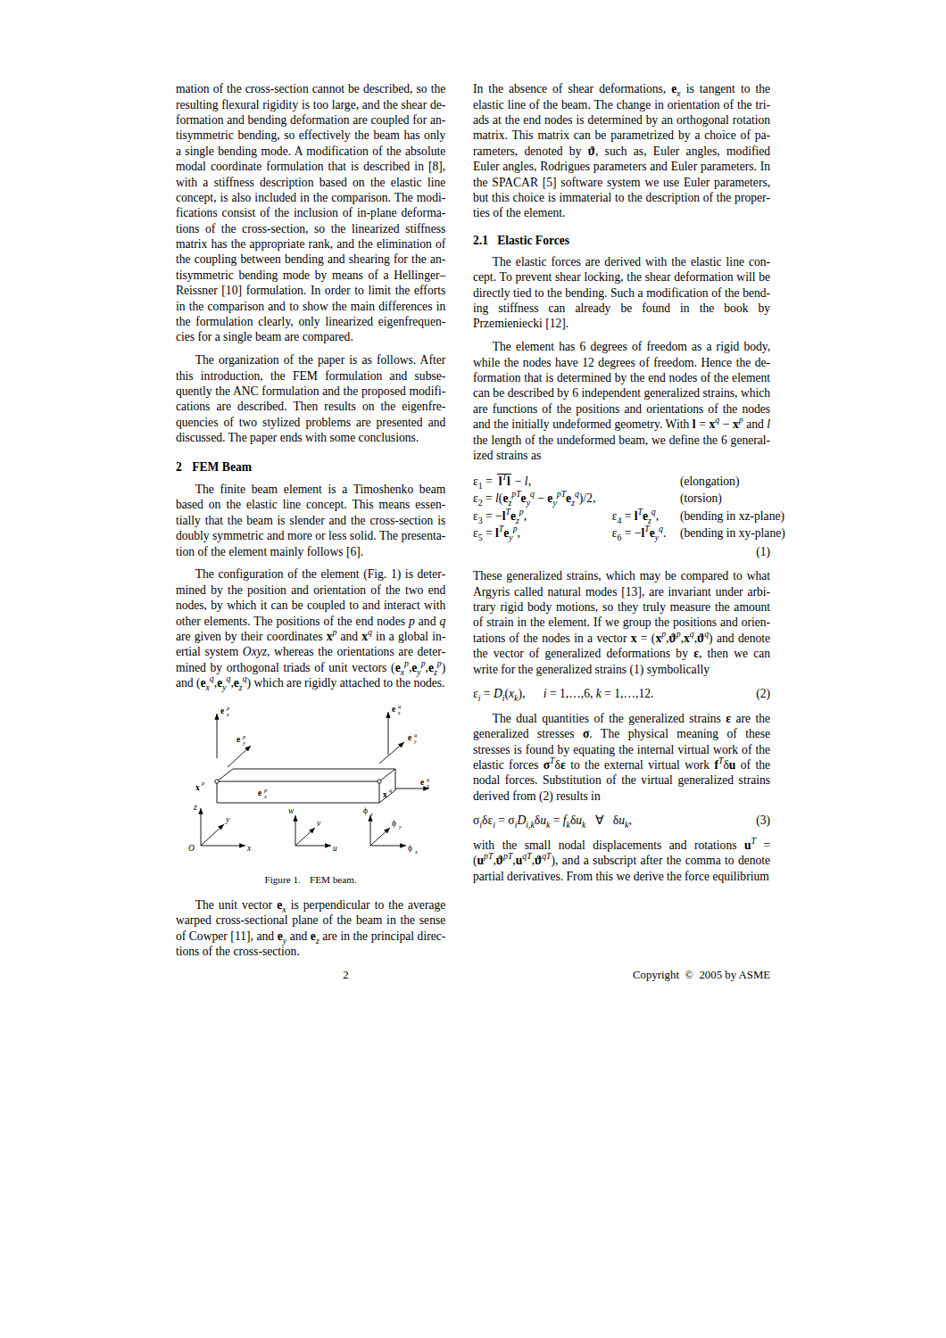mation of the cross-section cannot be described, so the resulting flexural rigidity is too large, and the shear deformation and bending deformation are coupled for antisymmetric bending, so effectively the beam has only a single bending mode. A modification of the absolute modal coordinate formulation that is described in [8], with a stiffness description based on the elastic line concept, is also included in the comparison. The modifications consist of the inclusion of in-plane deformations of the cross-section, so the linearized stiffness matrix has the appropriate rank, and the elimination of the coupling between bending and shearing for the antisymmetric bending mode by means of a Hellinger–Reissner [10] formulation. In order to limit the efforts in the comparison and to show the main differences in the formulation clearly, only linearized eigenfrequencies for a single beam are compared.
The organization of the paper is as follows. After this introduction, the FEM formulation and subsequently the ANC formulation and the proposed modifications are described. Then results on the eigenfrequencies of two stylized problems are presented and discussed. The paper ends with some conclusions.
2 FEM Beam
The finite beam element is a Timoshenko beam based on the elastic line concept. This means essentially that the beam is slender and the cross-section is doubly symmetric and more or less solid. The presentation of the element mainly follows [6].
The configuration of the element (Fig. 1) is determined by the position and orientation of the two end nodes, by which it can be coupled to and interact with other elements. The positions of the end nodes p and q are given by their coordinates xp and xq in a global inertial system Oxyz, whereas the orientations are determined by orthogonal triads of unit vectors (exp,eyp,ezp) and (exq,eyq,ezq) which are rigidly attached to the nodes.
e z p e z q e y p e y q e x p e x q x p x q z y x O w v u ϕ z ϕ y ϕ x
Figure 1. FEM beam.
The unit vector ex is perpendicular to the average warped cross-sectional plane of the beam in the sense of Cowper [11], and ey and ez are in the principal directions of the cross-section.
In the absence of shear deformations, ex is tangent to the elastic line of the beam. The change in orientation of the triads at the end nodes is determined by an orthogonal rotation matrix. This matrix can be parametrized by a choice of parameters, denoted by ϑ, such as, Euler angles, modified Euler angles, Rodrigues parameters and Euler parameters. In the SPACAR [5] software system we use Euler parameters, but this choice is immaterial to the description of the properties of the element.
2.1 Elastic Forces
The elastic forces are derived with the elastic line concept. To prevent shear locking, the shear deformation will be directly tied to the bending. Such a modification of the bending stiffness can already be found in the book by Przemieniecki [12].
The element has 6 degrees of freedom as a rigid body, while the nodes have 12 degrees of freedom. Hence the deformation that is determined by the end nodes of the element can be described by 6 independent generalized strains, which are functions of the positions and orientations of the nodes and the initially undeformed geometry. With l = xq − xp and l the length of the undeformed beam, we define the 6 generalized strains as
| ε 1 = l T l − l , | | (elongation) |
| ε 2 = l ( e z pT e y q − e y pT e z q )/2, | | (torsion) |
| ε 3 = − l T e z p , | ε 4 = l T e z q , | (bending in xz-plane) |
| ε 5 = l T e y p , | ε 6 = − l T e y q . | (bending in xy-plane) |
(1)
These generalized strains, which may be compared to what Argyris called natural modes [13], are invariant under arbitrary rigid body motions, so they truly measure the amount of strain in the element. If we group the positions and orientations of the nodes in a vector x = (xp,ϑp,xq,ϑq) and denote the vector of generalized deformations by ε, then we can write for the generalized strains (1) symbolically
εi = Di(xk), i = 1,…,6, k = 1,…,12. (2)
The dual quantities of the generalized strains ε are the generalized stresses σ. The physical meaning of these stresses is found by equating the internal virtual work of the elastic forces σTδε to the external virtual work fTδu of the nodal forces. Substitution of the virtual generalized strains derived from (2) results in
σiδεi = σiDi,kδuk = fkδuk ∀ δuk, (3)
with the small nodal displacements and rotations uT = (upT,ϑpT,uqT,ϑqT), and a subscript after the comma to denote partial derivatives. From this we derive the force equilibrium
2 Copyright © 2005 by ASME